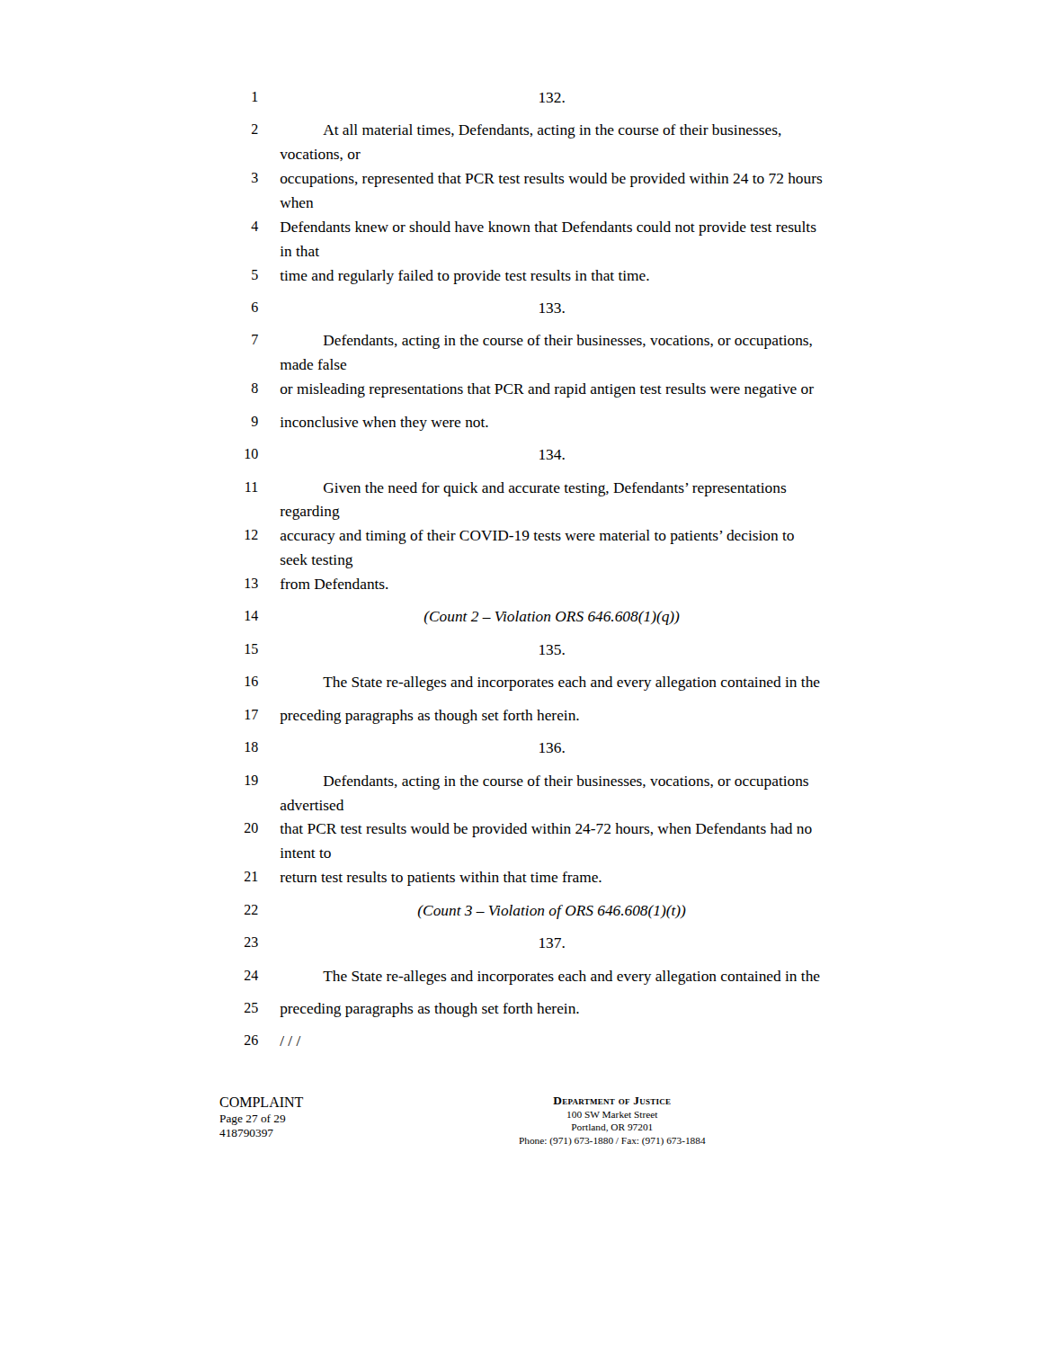1
132.
2
At all material times, Defendants, acting in the course of their businesses, vocations, or
3
occupations, represented that PCR test results would be provided within 24 to 72 hours when
4
Defendants knew or should have known that Defendants could not provide test results in that
5
time and regularly failed to provide test results in that time.
6
133.
7
Defendants, acting in the course of their businesses, vocations, or occupations, made false
8
or misleading representations that PCR and rapid antigen test results were negative or
9
inconclusive when they were not.
10
134.
11
Given the need for quick and accurate testing, Defendants’ representations regarding
12
accuracy and timing of their COVID-19 tests were material to patients’ decision to seek testing
13
from Defendants.
14
(Count 2 – Violation ORS 646.608(1)(q))
15
135.
16
The State re-alleges and incorporates each and every allegation contained in the
17
preceding paragraphs as though set forth herein.
18
136.
19
Defendants, acting in the course of their businesses, vocations, or occupations advertised
20
that PCR test results would be provided within 24-72 hours, when Defendants had no intent to
21
return test results to patients within that time frame.
22
(Count 3 – Violation of ORS 646.608(1)(t))
23
137.
24
The State re-alleges and incorporates each and every allegation contained in the
25
preceding paragraphs as though set forth herein.
26
/ / /
COMPLAINT
Page 27 of 29
418790397
Department of Justice
100 SW Market Street
Portland, OR 97201
Phone: (971) 673-1880 / Fax: (971) 673-1884